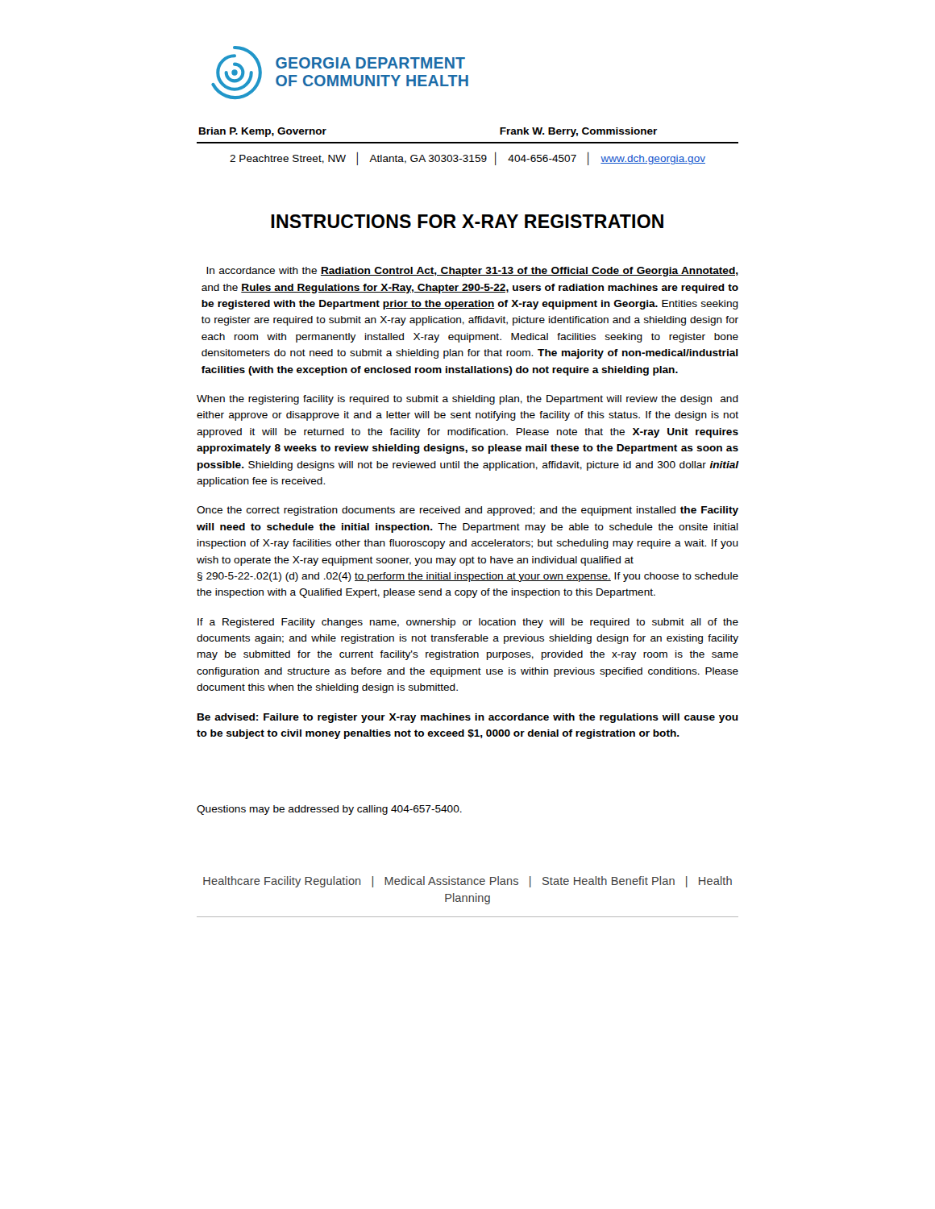Georgia Department of Community Health
Brian P. Kemp, Governor
Frank W. Berry, Commissioner
2 Peachtree Street, NW │ Atlanta, GA 30303-3159│ 404-656-4507 │ www.dch.georgia.gov
INSTRUCTIONS FOR X-RAY REGISTRATION
In accordance with the Radiation Control Act, Chapter 31-13 of the Official Code of Georgia Annotated, and the Rules and Regulations for X-Ray, Chapter 290-5-22, users of radiation machines are required to be registered with the Department prior to the operation of X-ray equipment in Georgia. Entities seeking to register are required to submit an X-ray application, affidavit, picture identification and a shielding design for each room with permanently installed X-ray equipment. Medical facilities seeking to register bone densitometers do not need to submit a shielding plan for that room. The majority of non-medical/industrial facilities (with the exception of enclosed room installations) do not require a shielding plan.
When the registering facility is required to submit a shielding plan, the Department will review the design and either approve or disapprove it and a letter will be sent notifying the facility of this status. If the design is not approved it will be returned to the facility for modification. Please note that the X-ray Unit requires approximately 8 weeks to review shielding designs, so please mail these to the Department as soon as possible. Shielding designs will not be reviewed until the application, affidavit, picture id and 300 dollar initial application fee is received.
Once the correct registration documents are received and approved; and the equipment installed the Facility will need to schedule the initial inspection. The Department may be able to schedule the onsite initial inspection of X-ray facilities other than fluoroscopy and accelerators; but scheduling may require a wait. If you wish to operate the X-ray equipment sooner, you may opt to have an individual qualified at
§ 290-5-22-.02(1) (d) and .02(4) to perform the initial inspection at your own expense. If you choose to schedule the inspection with a Qualified Expert, please send a copy of the inspection to this Department.
If a Registered Facility changes name, ownership or location they will be required to submit all of the documents again; and while registration is not transferable a previous shielding design for an existing facility may be submitted for the current facility's registration purposes, provided the x-ray room is the same configuration and structure as before and the equipment use is within previous specified conditions. Please document this when the shielding design is submitted.
Be advised: Failure to register your X-ray machines in accordance with the regulations will cause you to be subject to civil money penalties not to exceed $1, 0000 or denial of registration or both.
Questions may be addressed by calling 404-657-5400.
Healthcare Facility Regulation | Medical Assistance Plans | State Health Benefit Plan | Health Planning